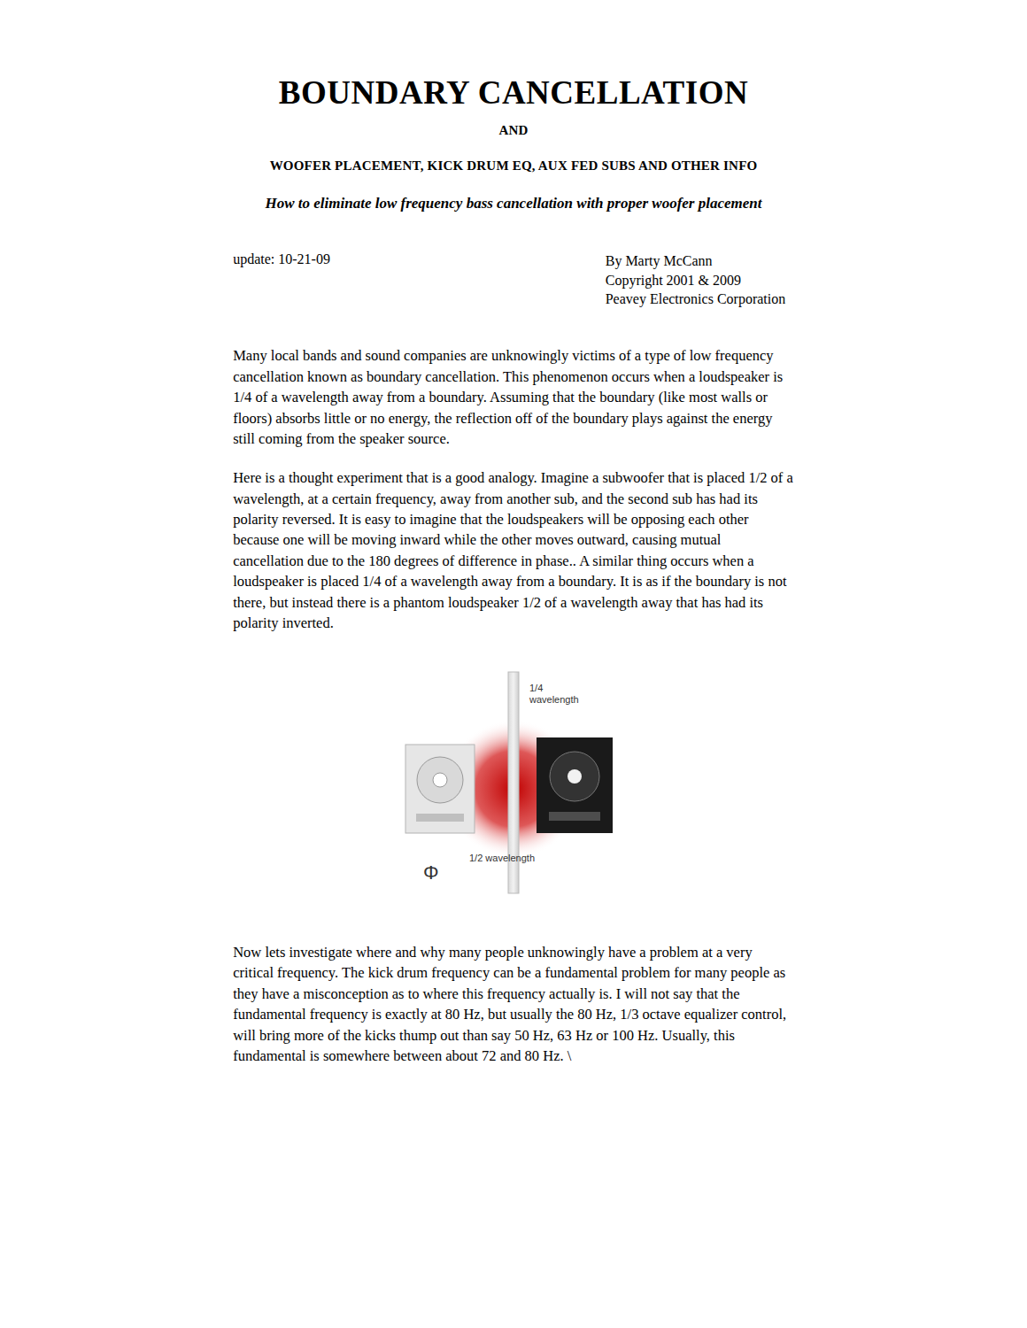BOUNDARY CANCELLATION
AND
WOOFER PLACEMENT, KICK DRUM EQ, AUX FED SUBS AND OTHER INFO
How to eliminate low frequency bass cancellation with proper woofer placement
update: 10-21-09
By Marty McCann
Copyright 2001 & 2009
Peavey Electronics Corporation
Many local bands and sound companies are unknowingly victims of a type of low frequency cancellation known as boundary cancellation. This phenomenon occurs when a loudspeaker is 1/4 of a wavelength away from a boundary. Assuming that the boundary (like most walls or floors) absorbs little or no energy, the reflection off of the boundary plays against the energy still coming from the speaker source.
Here is a thought experiment that is a good analogy. Imagine a subwoofer that is placed 1/2 of a wavelength, at a certain frequency, away from another sub, and the second sub has had its polarity reversed. It is easy to imagine that the loudspeakers will be opposing each other because one will be moving inward while the other moves outward, causing mutual cancellation due to the 180 degrees of difference in phase.. A similar thing occurs when a loudspeaker is placed 1/4 of a wavelength away from a boundary. It is as if the boundary is not there, but instead there is a phantom loudspeaker 1/2 of a wavelength away that has had its polarity inverted.
1/4 wavelength 1/2 wavelength Φ
Now lets investigate where and why many people unknowingly have a problem at a very critical frequency. The kick drum frequency can be a fundamental problem for many people as they have a misconception as to where this frequency actually is. I will not say that the fundamental frequency is exactly at 80 Hz, but usually the 80 Hz, 1/3 octave equalizer control, will bring more of the kicks thump out than say 50 Hz, 63 Hz or 100 Hz. Usually, this fundamental is somewhere between about 72 and 80 Hz. \